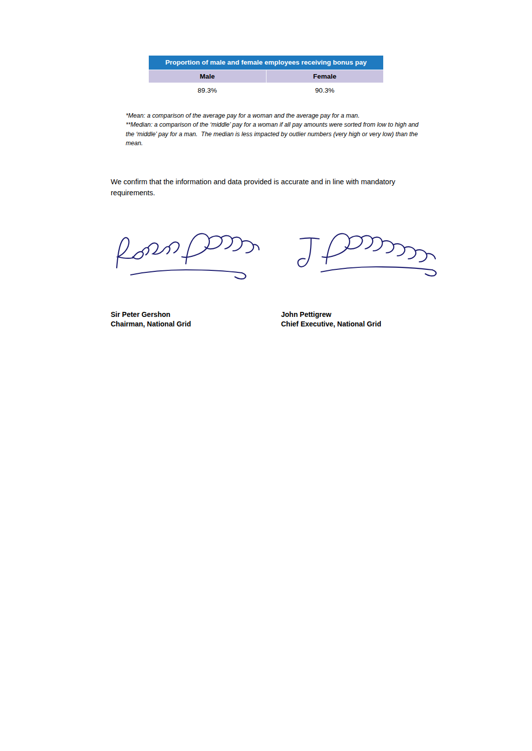| Proportion of male and female employees receiving bonus pay |
| --- |
| Male | Female |
| 89.3% | 90.3% |
*Mean: a comparison of the average pay for a woman and the average pay for a man.
**Median: a comparison of the ‘middle’ pay for a woman if all pay amounts were sorted from low to high and the ‘middle’ pay for a man. The median is less impacted by outlier numbers (very high or very low) than the mean.
We confirm that the information and data provided is accurate and in line with mandatory requirements.
Sir Peter Gershon
Chairman, National Grid
John Pettigrew
Chief Executive, National Grid